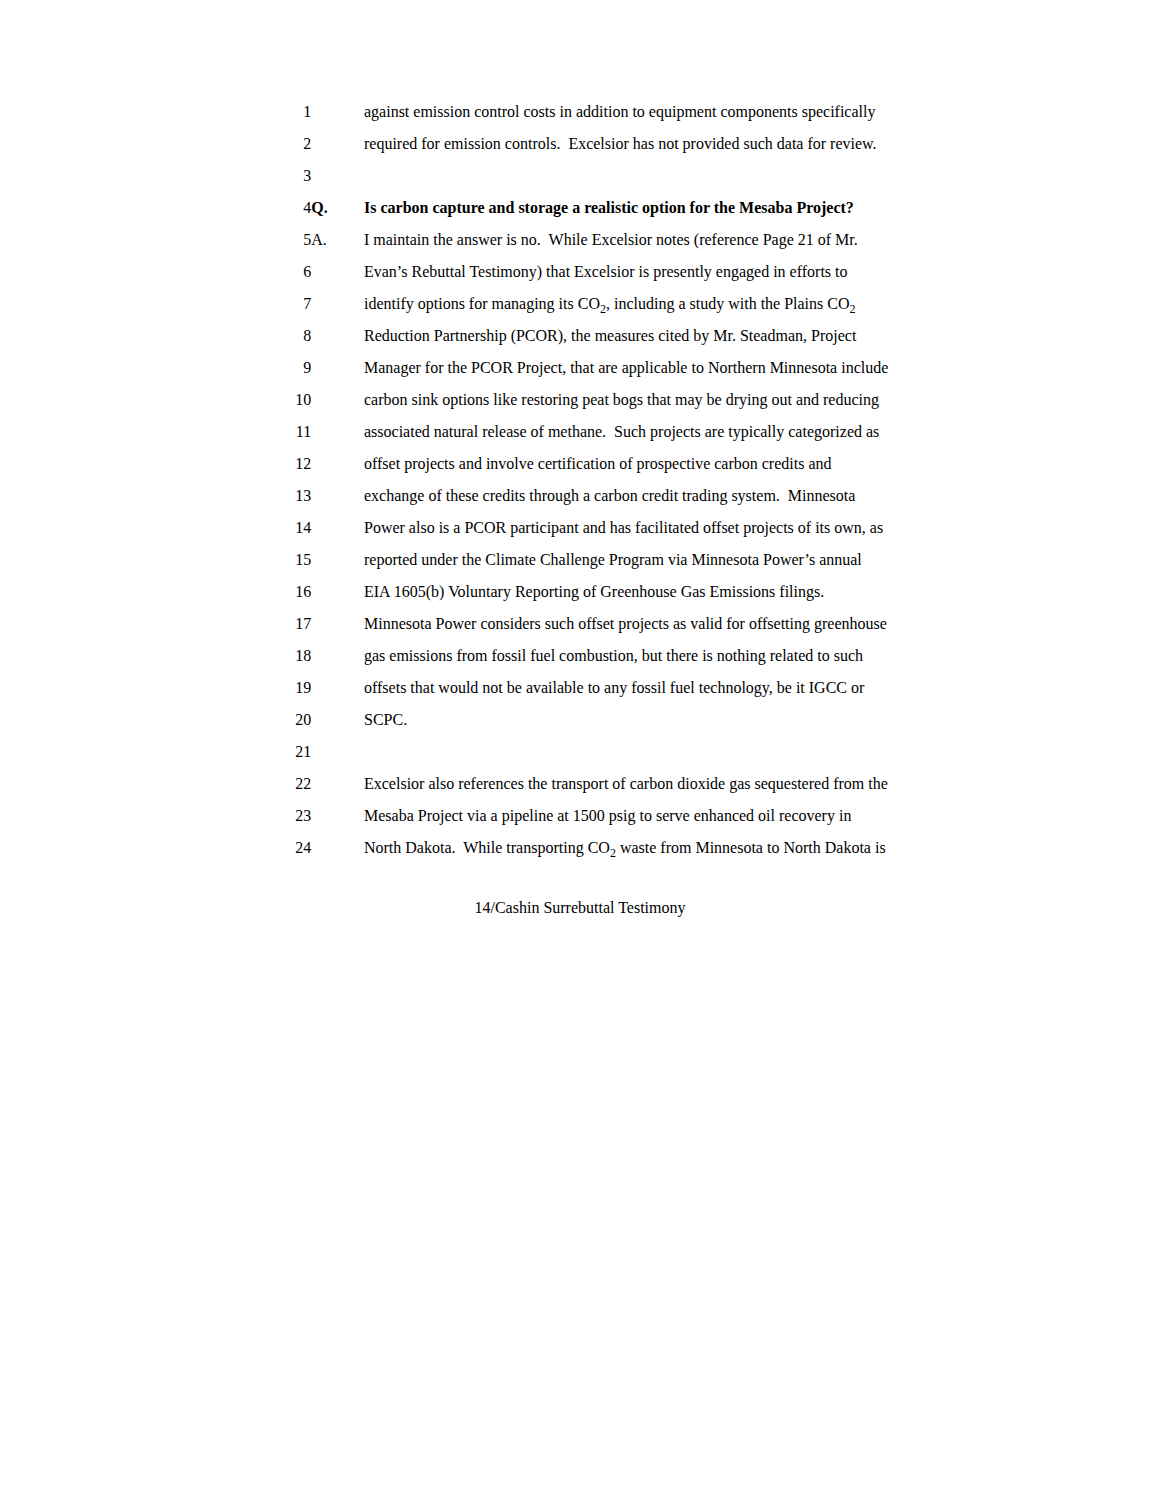| 1 | | against emission control costs in addition to equipment components specifically |
| 2 | | required for emission controls. Excelsior has not provided such data for review. |
| 3 | | |
| 4 | Q. | Is carbon capture and storage a realistic option for the Mesaba Project? |
| 5 | A. | I maintain the answer is no. While Excelsior notes (reference Page 21 of Mr. |
| 6 | | Evan’s Rebuttal Testimony) that Excelsior is presently engaged in efforts to |
| 7 | | identify options for managing its CO 2 , including a study with the Plains CO 2 |
| 8 | | Reduction Partnership (PCOR), the measures cited by Mr. Steadman, Project |
| 9 | | Manager for the PCOR Project, that are applicable to Northern Minnesota include |
| 10 | | carbon sink options like restoring peat bogs that may be drying out and reducing |
| 11 | | associated natural release of methane. Such projects are typically categorized as |
| 12 | | offset projects and involve certification of prospective carbon credits and |
| 13 | | exchange of these credits through a carbon credit trading system. Minnesota |
| 14 | | Power also is a PCOR participant and has facilitated offset projects of its own, as |
| 15 | | reported under the Climate Challenge Program via Minnesota Power’s annual |
| 16 | | EIA 1605(b) Voluntary Reporting of Greenhouse Gas Emissions filings. |
| 17 | | Minnesota Power considers such offset projects as valid for offsetting greenhouse |
| 18 | | gas emissions from fossil fuel combustion, but there is nothing related to such |
| 19 | | offsets that would not be available to any fossil fuel technology, be it IGCC or |
| 20 | | SCPC. |
| 21 | | |
| 22 | | Excelsior also references the transport of carbon dioxide gas sequestered from the |
| 23 | | Mesaba Project via a pipeline at 1500 psig to serve enhanced oil recovery in |
| 24 | | North Dakota. While transporting CO 2 waste from Minnesota to North Dakota is |
14/Cashin Surrebuttal Testimony